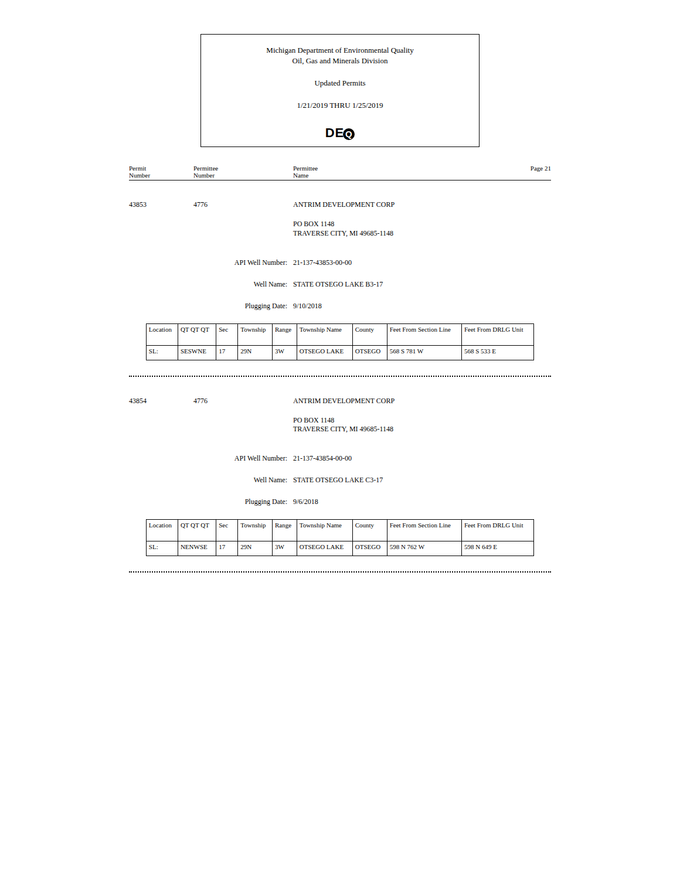Michigan Department of Environmental Quality
Oil, Gas and Minerals Division
Updated Permits
1/21/2019 THRU 1/25/2019
DEQ
Permit Number
Permittee Number
Permittee Name
Page 21
43853
4776
ANTRIM DEVELOPMENT CORP
PO BOX 1148
TRAVERSE CITY, MI 49685-1148
API Well Number:
21-137-43853-00-00
Well Name:
STATE OTSEGO LAKE B3-17
Plugging Date:
9/10/2018
| Location | QT QT QT | Sec | Township | Range | Township Name | County | Feet From Section Line | Feet From DRLG Unit |
| --- | --- | --- | --- | --- | --- | --- | --- | --- |
| SL: | SESWNE | 17 | 29N | 3W | OTSEGO LAKE | OTSEGO | 568 S 781 W | 568 S 533 E |
43854
4776
ANTRIM DEVELOPMENT CORP
PO BOX 1148
TRAVERSE CITY, MI 49685-1148
API Well Number:
21-137-43854-00-00
Well Name:
STATE OTSEGO LAKE C3-17
Plugging Date:
9/6/2018
| Location | QT QT QT | Sec | Township | Range | Township Name | County | Feet From Section Line | Feet From DRLG Unit |
| --- | --- | --- | --- | --- | --- | --- | --- | --- |
| SL: | NENWSE | 17 | 29N | 3W | OTSEGO LAKE | OTSEGO | 598 N 762 W | 598 N 649 E |